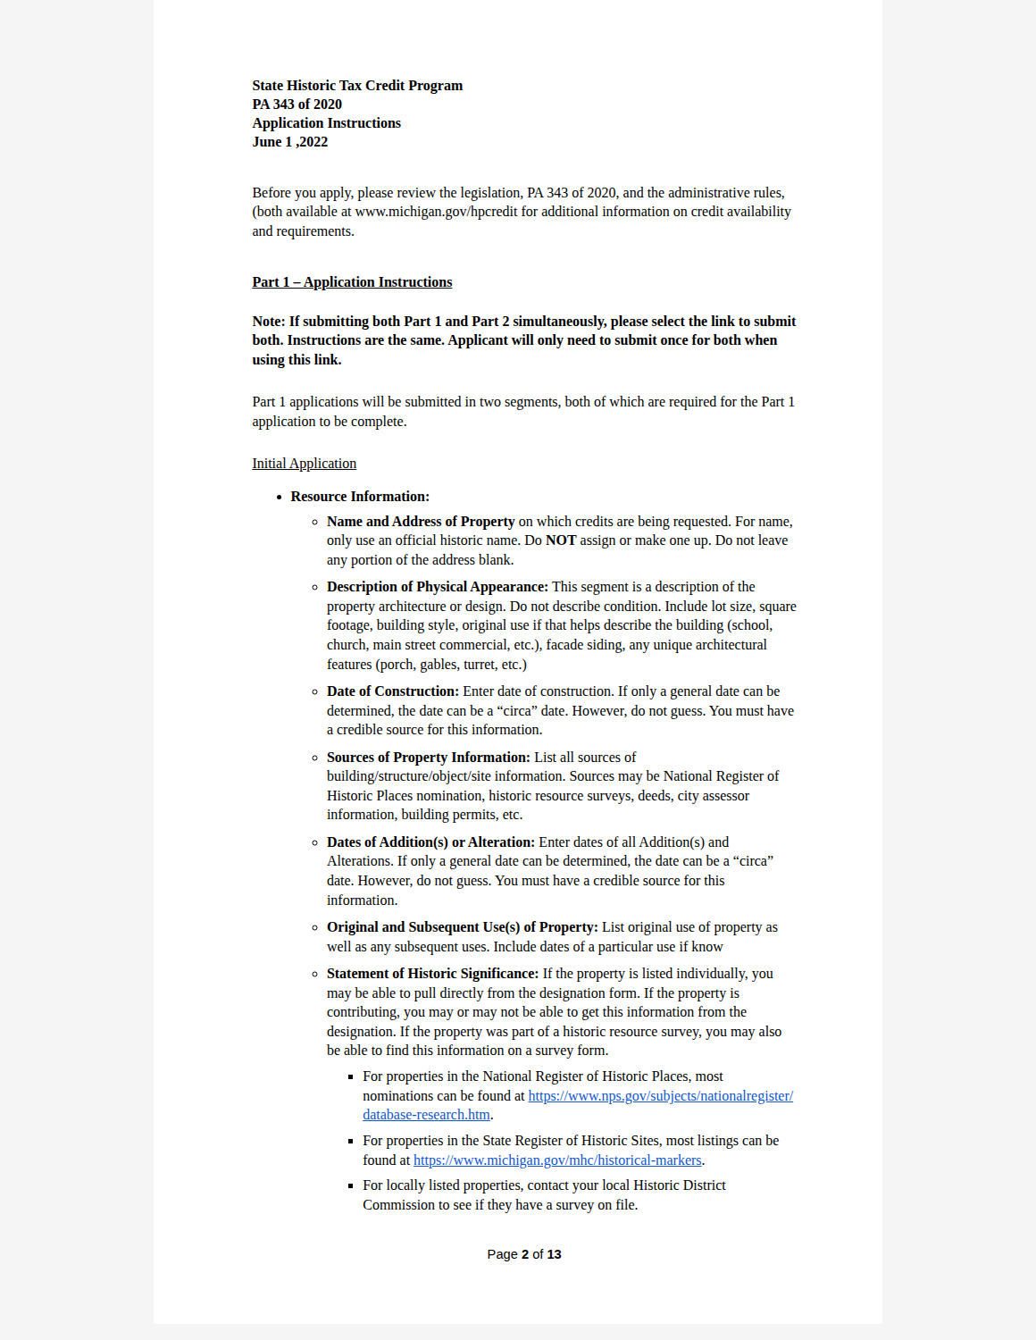State Historic Tax Credit Program
PA 343 of 2020
Application Instructions
June 1 ,2022
Before you apply, please review the legislation, PA 343 of 2020, and the administrative rules, (both available at www.michigan.gov/hpcredit for additional information on credit availability and requirements.
Part 1 – Application Instructions
Note: If submitting both Part 1 and Part 2 simultaneously, please select the link to submit both. Instructions are the same. Applicant will only need to submit once for both when using this link.
Part 1 applications will be submitted in two segments, both of which are required for the Part 1 application to be complete.
Initial Application
Resource Information:
Name and Address of Property on which credits are being requested. For name, only use an official historic name. Do NOT assign or make one up. Do not leave any portion of the address blank.
Description of Physical Appearance: This segment is a description of the property architecture or design. Do not describe condition. Include lot size, square footage, building style, original use if that helps describe the building (school, church, main street commercial, etc.), facade siding, any unique architectural features (porch, gables, turret, etc.)
Date of Construction: Enter date of construction. If only a general date can be determined, the date can be a “circa” date. However, do not guess. You must have a credible source for this information.
Sources of Property Information: List all sources of building/structure/object/site information. Sources may be National Register of Historic Places nomination, historic resource surveys, deeds, city assessor information, building permits, etc.
Dates of Addition(s) or Alteration: Enter dates of all Addition(s) and Alterations. If only a general date can be determined, the date can be a “circa” date. However, do not guess. You must have a credible source for this information.
Original and Subsequent Use(s) of Property: List original use of property as well as any subsequent uses. Include dates of a particular use if know
Statement of Historic Significance: If the property is listed individually, you may be able to pull directly from the designation form. If the property is contributing, you may or may not be able to get this information from the designation. If the property was part of a historic resource survey, you may also be able to find this information on a survey form.
For properties in the National Register of Historic Places, most nominations can be found at https://www.nps.gov/subjects/nationalregister/database-research.htm.
For properties in the State Register of Historic Sites, most listings can be found at https://www.michigan.gov/mhc/historical-markers.
For locally listed properties, contact your local Historic District Commission to see if they have a survey on file.
Page 2 of 13